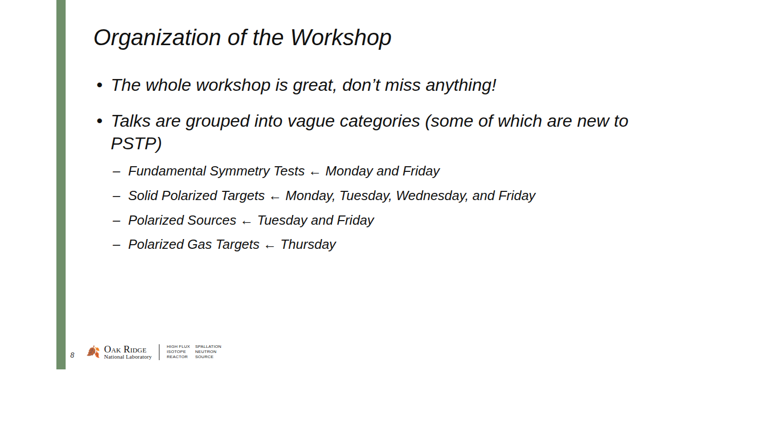Organization of the Workshop
The whole workshop is great, don’t miss anything!
Talks are grouped into vague categories (some of which are new to PSTP)
Fundamental Symmetry Tests ← Monday and Friday
Solid Polarized Targets ← Monday, Tuesday, Wednesday, and Friday
Polarized Sources ← Tuesday and Friday
Polarized Gas Targets ← Thursday
8
🍂
Oak Ridge
National Laboratory
High Flux
Isotope
Reactor
Spallation
Neutron
Source